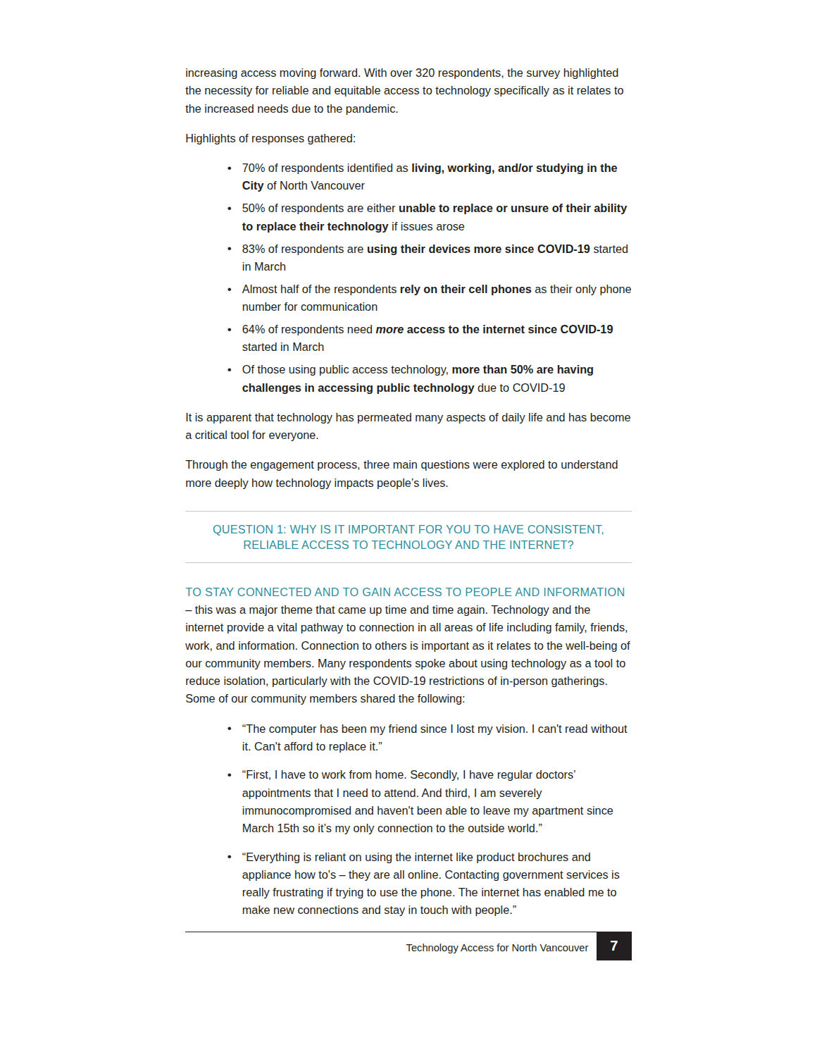increasing access moving forward. With over 320 respondents, the survey highlighted the necessity for reliable and equitable access to technology specifically as it relates to the increased needs due to the pandemic.
Highlights of responses gathered:
70% of respondents identified as living, working, and/or studying in the City of North Vancouver
50% of respondents are either unable to replace or unsure of their ability to replace their technology if issues arose
83% of respondents are using their devices more since COVID-19 started in March
Almost half of the respondents rely on their cell phones as their only phone number for communication
64% of respondents need more access to the internet since COVID-19 started in March
Of those using public access technology, more than 50% are having challenges in accessing public technology due to COVID-19
It is apparent that technology has permeated many aspects of daily life and has become a critical tool for everyone.
Through the engagement process, three main questions were explored to understand more deeply how technology impacts people’s lives.
QUESTION 1: WHY IS IT IMPORTANT FOR YOU TO HAVE CONSISTENT, RELIABLE ACCESS TO TECHNOLOGY AND THE INTERNET?
TO STAY CONNECTED AND TO GAIN ACCESS TO PEOPLE AND INFORMATION – this was a major theme that came up time and time again. Technology and the internet provide a vital pathway to connection in all areas of life including family, friends, work, and information. Connection to others is important as it relates to the well-being of our community members. Many respondents spoke about using technology as a tool to reduce isolation, particularly with the COVID-19 restrictions of in-person gatherings. Some of our community members shared the following:
“The computer has been my friend since I lost my vision. I can't read without it. Can't afford to replace it.”
“First, I have to work from home. Secondly, I have regular doctors’ appointments that I need to attend. And third, I am severely immunocompromised and haven't been able to leave my apartment since March 15th so it’s my only connection to the outside world.”
“Everything is reliant on using the internet like product brochures and appliance how to's – they are all online. Contacting government services is really frustrating if trying to use the phone. The internet has enabled me to make new connections and stay in touch with people.”
Technology Access for North Vancouver
7